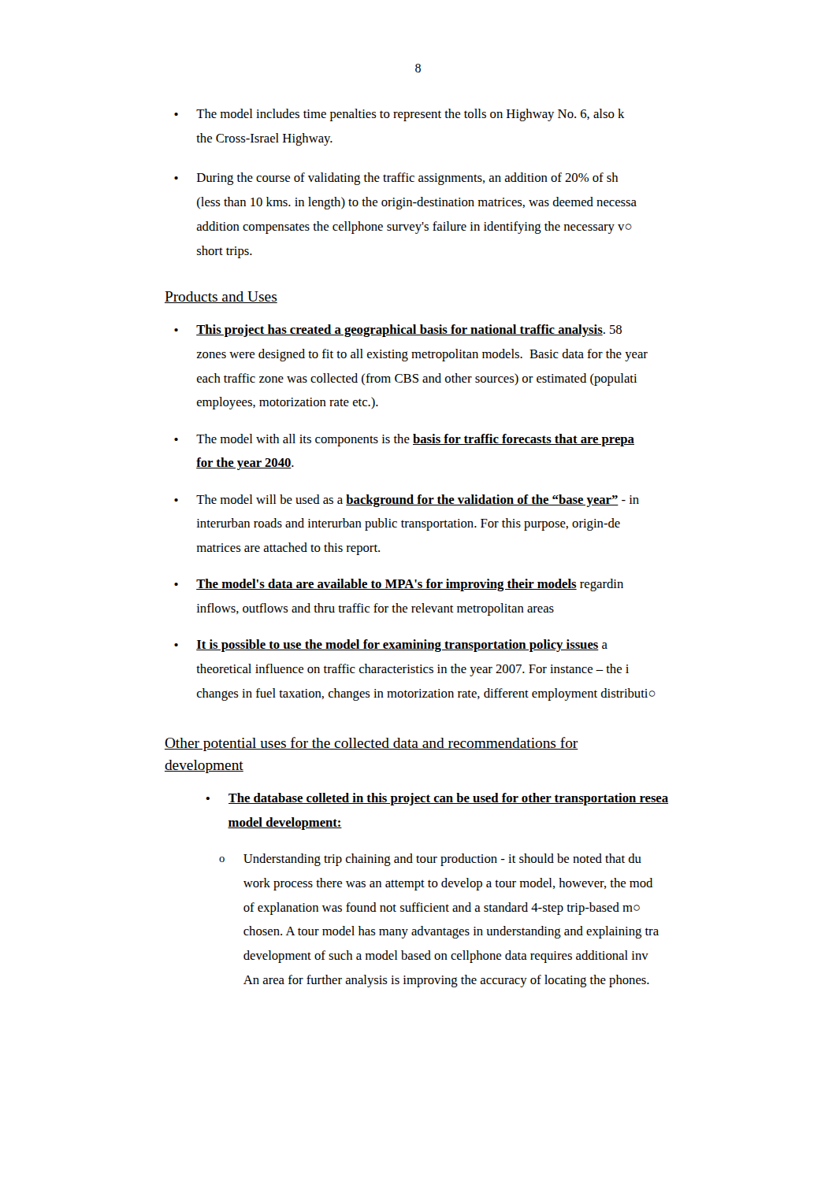8
The model includes time penalties to represent the tolls on Highway No. 6, also k the Cross-Israel Highway.
During the course of validating the traffic assignments, an addition of 20% of sh (less than 10 kms. in length) to the origin-destination matrices, was deemed necessa addition compensates the cellphone survey's failure in identifying the necessary v○ short trips.
Products and Uses
This project has created a geographical basis for national traffic analysis. 58 zones were designed to fit to all existing metropolitan models. Basic data for the year each traffic zone was collected (from CBS and other sources) or estimated (populati employees, motorization rate etc.).
The model with all its components is the basis for traffic forecasts that are prepa for the year 2040.
The model will be used as a background for the validation of the “base year” - in interurban roads and interurban public transportation. For this purpose, origin-de matrices are attached to this report.
The model's data are available to MPA's for improving their models regardin inflows, outflows and thru traffic for the relevant metropolitan areas
It is possible to use the model for examining transportation policy issues a theoretical influence on traffic characteristics in the year 2007. For instance – the i changes in fuel taxation, changes in motorization rate, different employment distributi○
Other potential uses for the collected data and recommendations for
development
The database colleted in this project can be used for other transportation resea model development:
Understanding trip chaining and tour production - it should be noted that du work process there was an attempt to develop a tour model, however, the mod of explanation was found not sufficient and a standard 4-step trip-based m○ chosen. A tour model has many advantages in understanding and explaining tra development of such a model based on cellphone data requires additional inv An area for further analysis is improving the accuracy of locating the phones.